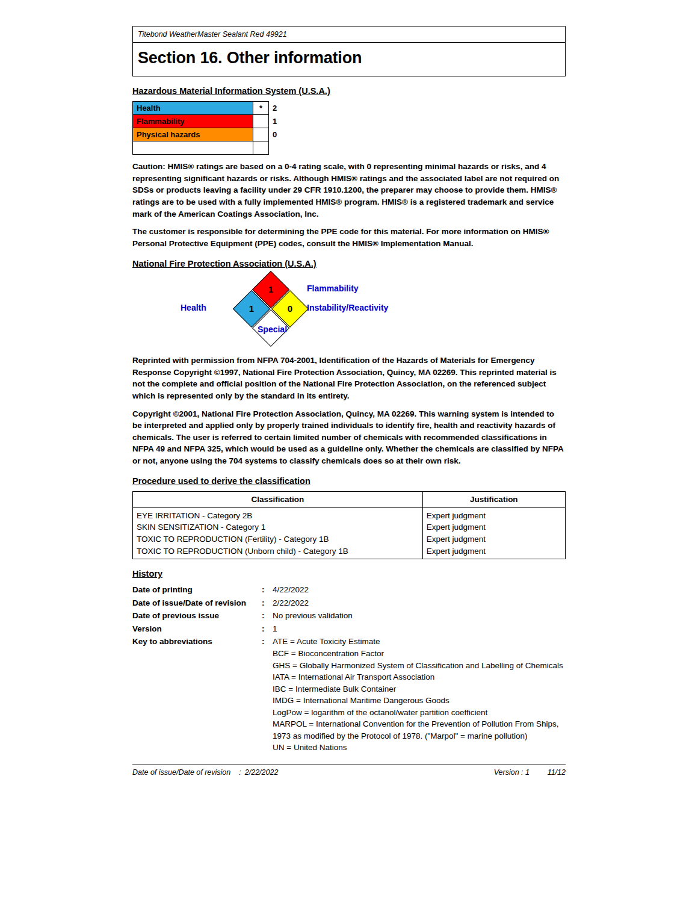Titebond WeatherMaster Sealant Red 49921
Section 16. Other information
Hazardous Material Information System (U.S.A.)
| Health | * | 2 |
| Flammability | | 1 |
| Physical hazards | | 0 |
Caution: HMIS® ratings are based on a 0-4 rating scale, with 0 representing minimal hazards or risks, and 4 representing significant hazards or risks. Although HMIS® ratings and the associated label are not required on SDSs or products leaving a facility under 29 CFR 1910.1200, the preparer may choose to provide them. HMIS® ratings are to be used with a fully implemented HMIS® program. HMIS® is a registered trademark and service mark of the American Coatings Association, Inc.
The customer is responsible for determining the PPE code for this material. For more information on HMIS® Personal Protective Equipment (PPE) codes, consult the HMIS® Implementation Manual.
National Fire Protection Association (U.S.A.)
1
1
0
Flammability
Instability/Reactivity
Health
Special
Reprinted with permission from NFPA 704-2001, Identification of the Hazards of Materials for Emergency Response Copyright ©1997, National Fire Protection Association, Quincy, MA 02269. This reprinted material is not the complete and official position of the National Fire Protection Association, on the referenced subject which is represented only by the standard in its entirety.
Copyright ©2001, National Fire Protection Association, Quincy, MA 02269. This warning system is intended to be interpreted and applied only by properly trained individuals to identify fire, health and reactivity hazards of chemicals. The user is referred to certain limited number of chemicals with recommended classifications in NFPA 49 and NFPA 325, which would be used as a guideline only. Whether the chemicals are classified by NFPA or not, anyone using the 704 systems to classify chemicals does so at their own risk.
Procedure used to derive the classification
| Classification | Justification |
| --- | --- |
| EYE IRRITATION - Category 2B SKIN SENSITIZATION - Category 1 TOXIC TO REPRODUCTION (Fertility) - Category 1B TOXIC TO REPRODUCTION (Unborn child) - Category 1B | Expert judgment Expert judgment Expert judgment Expert judgment |
History
Date of printing
:
4/22/2022
Date of issue/Date of revision
:
2/22/2022
Date of previous issue
:
No previous validation
Version
:
1
Key to abbreviations
:
ATE = Acute Toxicity Estimate
BCF = Bioconcentration Factor
GHS = Globally Harmonized System of Classification and Labelling of Chemicals
IATA = International Air Transport Association
IBC = Intermediate Bulk Container
IMDG = International Maritime Dangerous Goods
LogPow = logarithm of the octanol/water partition coefficient
MARPOL = International Convention for the Prevention of Pollution From Ships, 1973 as modified by the Protocol of 1978. ("Marpol" = marine pollution)
UN = United Nations
Date of issue/Date of revision
:
2/22/2022
Version : 1
11/12